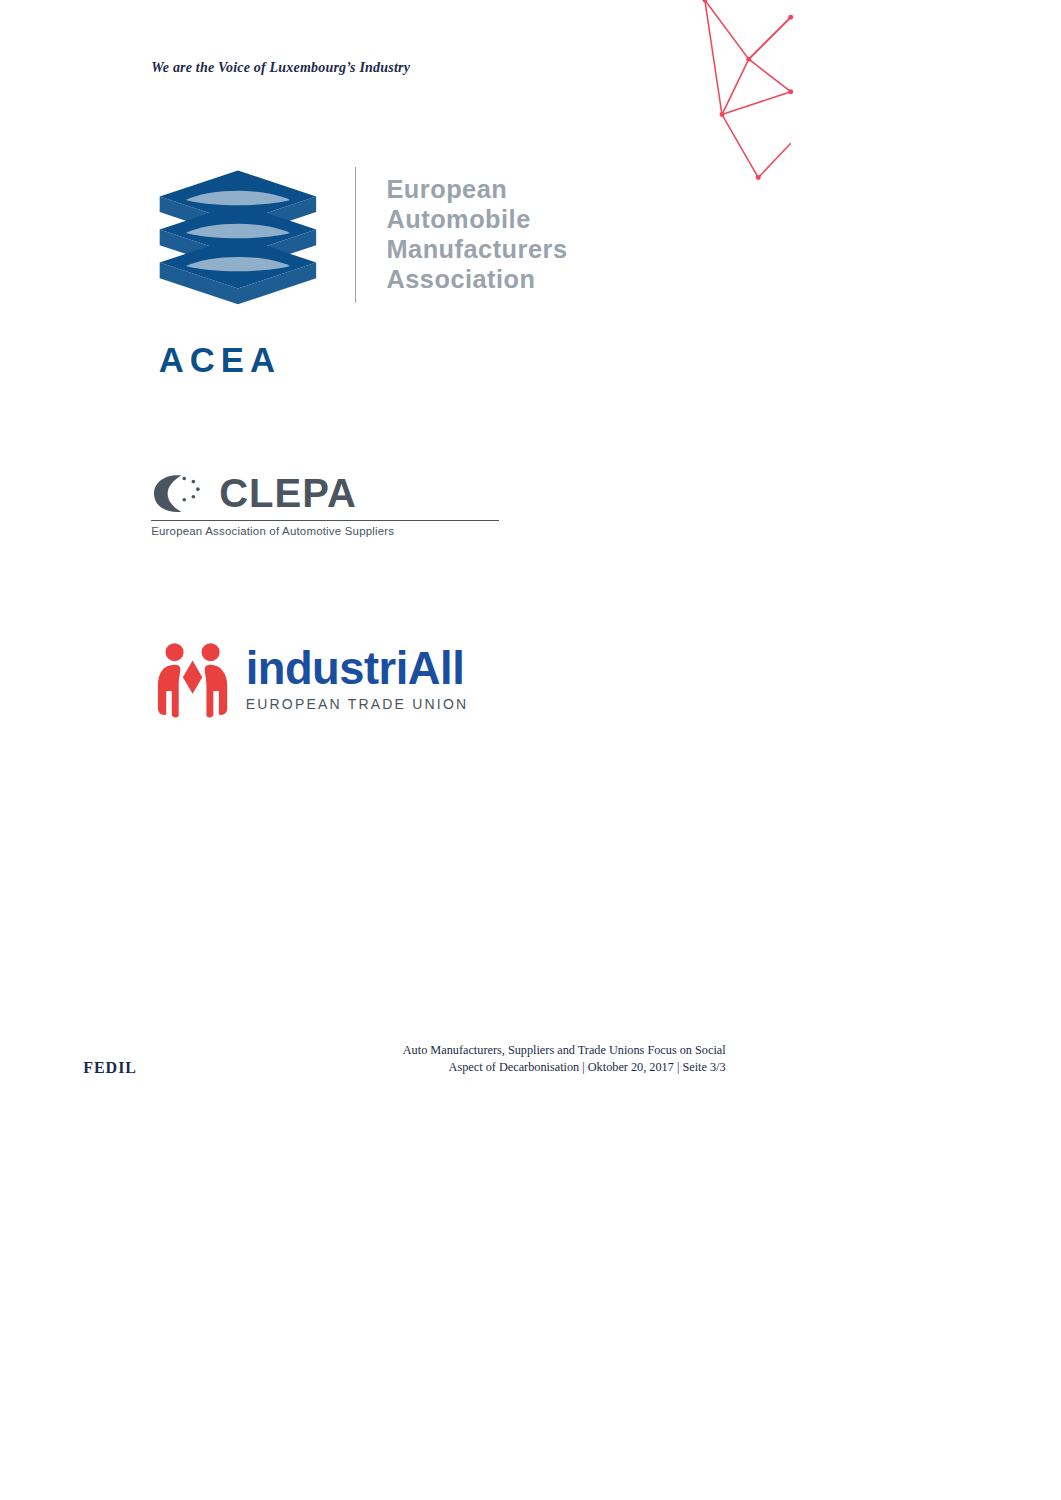We are the Voice of Luxembourg’s Industry
European
Automobile
Manufacturers
Association
ACEA
CLEPA
European Association of Automotive Suppliers
industriAll
EUROPEAN TRADE UNION
FEDIL
Auto Manufacturers, Suppliers and Trade Unions Focus on Social
Aspect of Decarbonisation | Oktober 20, 2017 | Seite 3/3